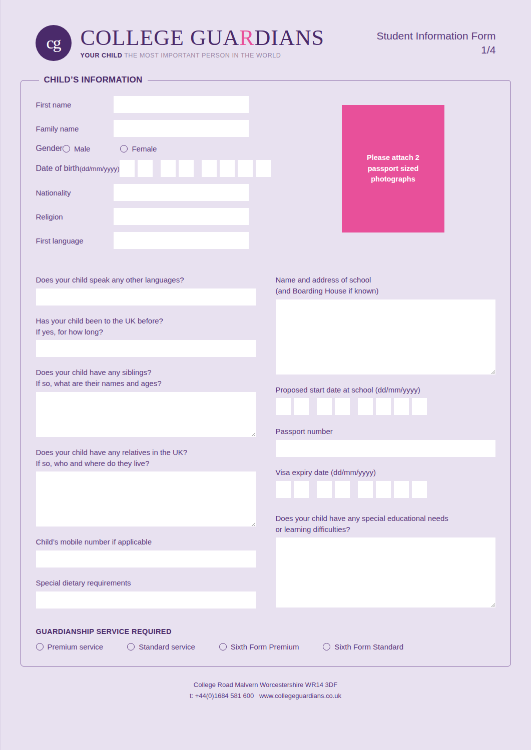cg
COLLEGE GUARDIANS
YOUR CHILD THE MOST IMPORTANT PERSON IN THE WORLD
Student Information Form
1/4
CHILD’S INFORMATION
First name
Family name
Gender
Male Female
Date of birth(dd/mm/yyyy)
Nationality
Religion
First language
Please attach 2
passport sized
photographs
Does your child speak any other languages?
Has your child been to the UK before?
If yes, for how long?
Does your child have any siblings?
If so, what are their names and ages?
Does your child have any relatives in the UK?
If so, who and where do they live?
Child’s mobile number if applicable
Special dietary requirements
Name and address of school
(and Boarding House if known)
Proposed start date at school (dd/mm/yyyy)
Passport number
Visa expiry date (dd/mm/yyyy)
Does your child have any special educational needs
or learning difficulties?
GUARDIANSHIP SERVICE REQUIRED
Premium service Standard service Sixth Form Premium Sixth Form Standard
College Road Malvern Worcestershire WR14 3DF
t: +44(0)1684 581 600 www.collegeguardians.co.uk